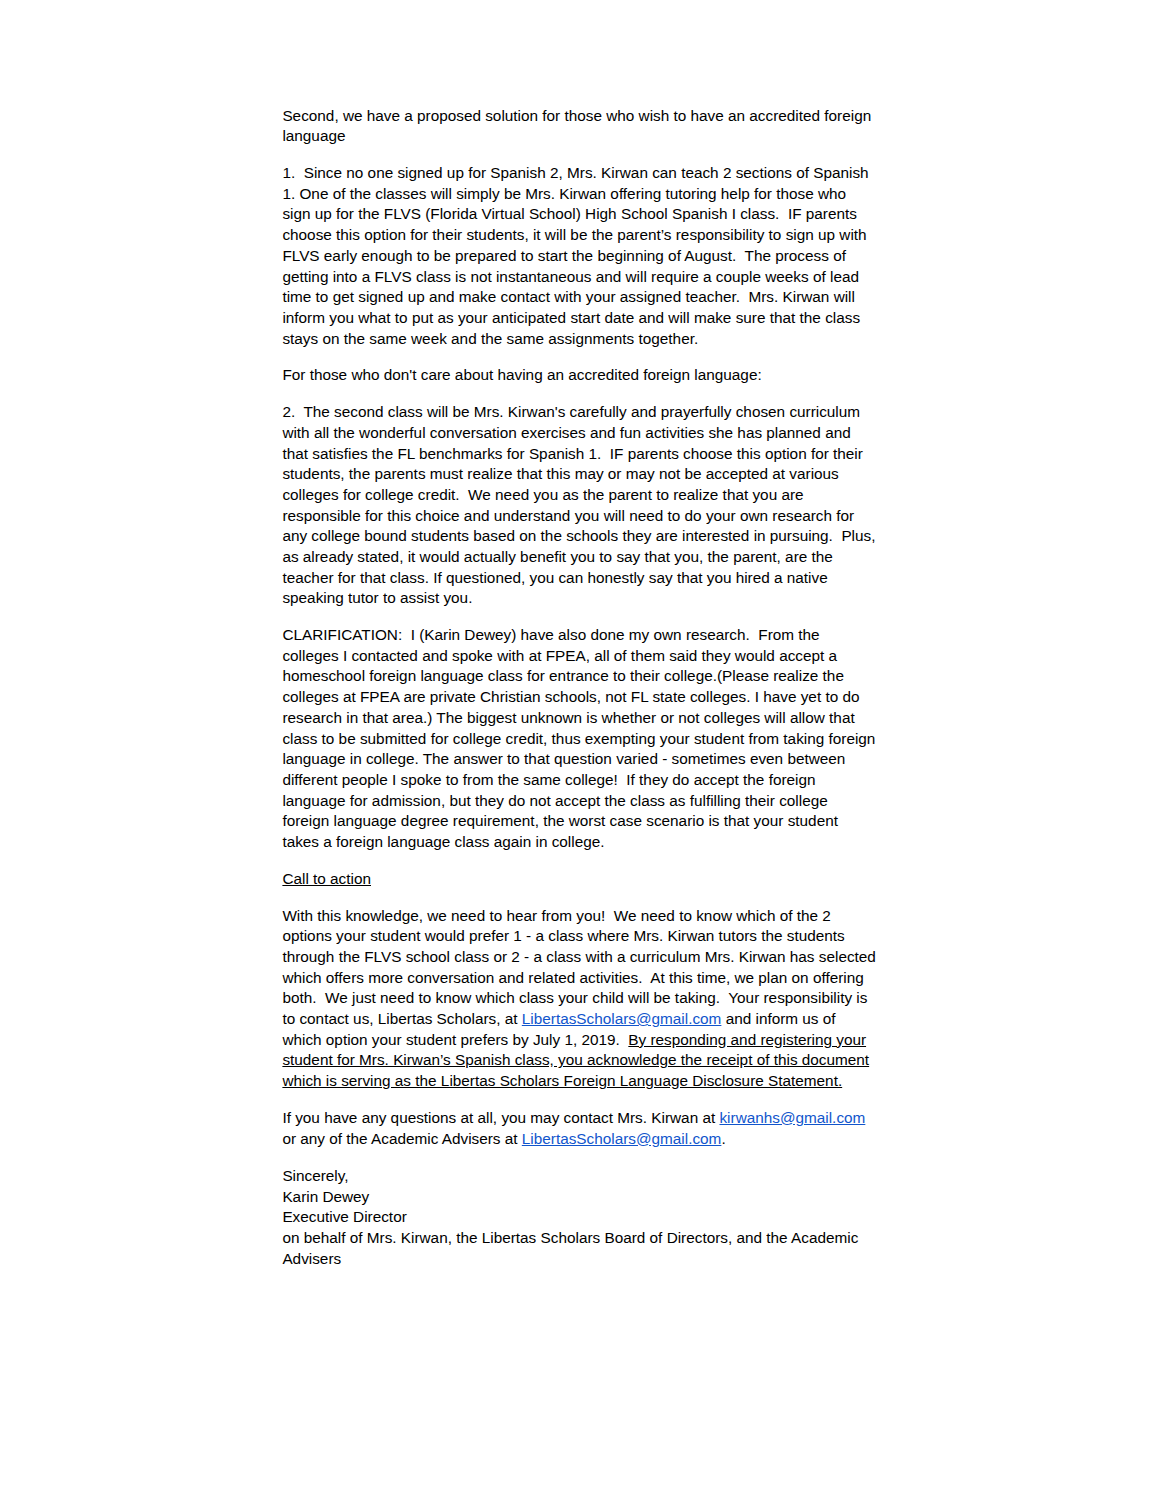Second, we have a proposed solution for those who wish to have an accredited foreign language
1. Since no one signed up for Spanish 2, Mrs. Kirwan can teach 2 sections of Spanish 1. One of the classes will simply be Mrs. Kirwan offering tutoring help for those who sign up for the FLVS (Florida Virtual School) High School Spanish I class. IF parents choose this option for their students, it will be the parent’s responsibility to sign up with FLVS early enough to be prepared to start the beginning of August. The process of getting into a FLVS class is not instantaneous and will require a couple weeks of lead time to get signed up and make contact with your assigned teacher. Mrs. Kirwan will inform you what to put as your anticipated start date and will make sure that the class stays on the same week and the same assignments together.
For those who don't care about having an accredited foreign language:
2. The second class will be Mrs. Kirwan's carefully and prayerfully chosen curriculum with all the wonderful conversation exercises and fun activities she has planned and that satisfies the FL benchmarks for Spanish 1. IF parents choose this option for their students, the parents must realize that this may or may not be accepted at various colleges for college credit. We need you as the parent to realize that you are responsible for this choice and understand you will need to do your own research for any college bound students based on the schools they are interested in pursuing. Plus, as already stated, it would actually benefit you to say that you, the parent, are the teacher for that class. If questioned, you can honestly say that you hired a native speaking tutor to assist you.
CLARIFICATION: I (Karin Dewey) have also done my own research. From the colleges I contacted and spoke with at FPEA, all of them said they would accept a homeschool foreign language class for entrance to their college.(Please realize the colleges at FPEA are private Christian schools, not FL state colleges. I have yet to do research in that area.) The biggest unknown is whether or not colleges will allow that class to be submitted for college credit, thus exempting your student from taking foreign language in college. The answer to that question varied - sometimes even between different people I spoke to from the same college! If they do accept the foreign language for admission, but they do not accept the class as fulfilling their college foreign language degree requirement, the worst case scenario is that your student takes a foreign language class again in college.
Call to action
With this knowledge, we need to hear from you! We need to know which of the 2 options your student would prefer 1 - a class where Mrs. Kirwan tutors the students through the FLVS school class or 2 - a class with a curriculum Mrs. Kirwan has selected which offers more conversation and related activities. At this time, we plan on offering both. We just need to know which class your child will be taking. Your responsibility is to contact us, Libertas Scholars, at LibertasScholars@gmail.com and inform us of which option your student prefers by July 1, 2019. By responding and registering your student for Mrs. Kirwan’s Spanish class, you acknowledge the receipt of this document which is serving as the Libertas Scholars Foreign Language Disclosure Statement.
If you have any questions at all, you may contact Mrs. Kirwan at kirwanhs@gmail.com or any of the Academic Advisers at LibertasScholars@gmail.com.
Sincerely,
Karin Dewey
Executive Director
on behalf of Mrs. Kirwan, the Libertas Scholars Board of Directors, and the Academic Advisers